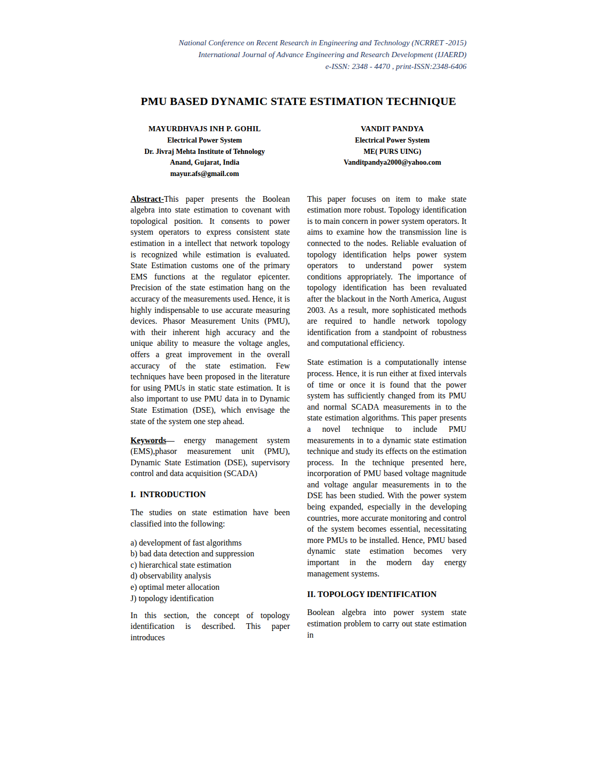National Conference on Recent Research in Engineering and Technology (NCRRET -2015)
International Journal of Advance Engineering and Research Development (IJAERD)
e-ISSN: 2348 - 4470 , print-ISSN:2348-6406
PMU BASED DYNAMIC STATE ESTIMATION TECHNIQUE
MAYURDHVAJS INH P. GOHIL
Electrical Power System
Dr. Jivraj Mehta Institute of Tehnology
Anand, Gujarat, India
mayur.afs@gmail.com
VANDIT PANDYA
Electrical Power System
ME( PURS UING)
Vanditpandya2000@yahoo.com
Abstract-This paper presents the Boolean algebra into state estimation to covenant with topological position. It consents to power system operators to express consistent state estimation in a intellect that network topology is recognized while estimation is evaluated. State Estimation customs one of the primary EMS functions at the regulator epicenter. Precision of the state estimation hang on the accuracy of the measurements used. Hence, it is highly indispensable to use accurate measuring devices. Phasor Measurement Units (PMU), with their inherent high accuracy and the unique ability to measure the voltage angles, offers a great improvement in the overall accuracy of the state estimation. Few techniques have been proposed in the literature for using PMUs in static state estimation. It is also important to use PMU data in to Dynamic State Estimation (DSE), which envisage the state of the system one step ahead.
Keywords— energy management system (EMS),phasor measurement unit (PMU), Dynamic State Estimation (DSE), supervisory control and data acquisition (SCADA)
I. INTRODUCTION
The studies on state estimation have been classified into the following:
a) development of fast algorithms
b) bad data detection and suppression
c) hierarchical state estimation
d) observability analysis
e) optimal meter allocation
J) topology identification
In this section, the concept of topology identification is described. This paper introduces
This paper focuses on item to make state estimation more robust. Topology identification is to main concern in power system operators. It aims to examine how the transmission line is connected to the nodes. Reliable evaluation of topology identification helps power system operators to understand power system conditions appropriately. The importance of topology identification has been revaluated after the blackout in the North America, August 2003. As a result, more sophisticated methods are required to handle network topology identification from a standpoint of robustness and computational efficiency.
State estimation is a computationally intense process. Hence, it is run either at fixed intervals of time or once it is found that the power system has sufficiently changed from its PMU and normal SCADA measurements in to the state estimation algorithms. This paper presents a novel technique to include PMU measurements in to a dynamic state estimation technique and study its effects on the estimation process. In the technique presented here, incorporation of PMU based voltage magnitude and voltage angular measurements in to the DSE has been studied. With the power system being expanded, especially in the developing countries, more accurate monitoring and control of the system becomes essential, necessitating more PMUs to be installed. Hence, PMU based dynamic state estimation becomes very important in the modern day energy management systems.
II. TOPOLOGY IDENTIFICATION
Boolean algebra into power system state estimation problem to carry out state estimation in